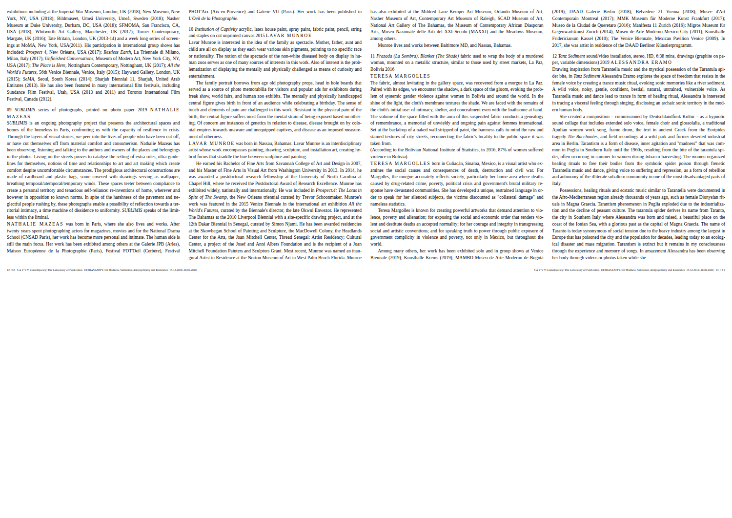exhibitions including at the Imperial War Museum, London, UK (2018); New Museum, New York, NY, USA (2018); Bildmuseet, Umeå University, Umeå, Sweden (2018); Nasher Museum at Duke University, Durham, DC, USA (2018); SFMOMA, San Francisco, CA, USA (2018); Whitworth Art Gallery, Manchester, UK (2017); Turner Contemporary, Margate, UK (2016); Tate Britain, London, UK (2013-14) and a week long series of screenings at MoMA, New York, USA(2011). His participation in international group shows has included: Prospect 4, New Orleans, USA (2017); Restless Earth, La Triennale di Milano, Milan, Italy (2017); Unfinished Conversations, Museum of Modern Art, New York City, NY, USA (2017); The Place is Here, Nottingham Contemporary, Nottingham, UK (2017); All the World's Futures, 56th Venice Biennale, Venice, Italy (2015); Hayward Gallery, London, UK (2015); SeMA, Seoul, South Korea (2014); Sharjah Biennial 11, Sharjah, United Arab Emirates (2013). He has also been featured in many international film festivals, including Sundance Film Festival, Utah, USA (2013 and 2011) and Toronto International Film Festival, Canada (2012).
09 SUBLIMIS series of photographs, printed on photo paper 2019 NATHALIE MAZEAS
SUBLIMIS is an ongoing photography project that presents the architectural spaces and homes of the homeless in Paris, confronting us with the capacity of resilience in crisis. Through the layers of visual stories, we peer into the lives of people who have been cut off, or have cut themselves off from material comfort and consumerism. Nathalie Mazeas has been observing, listening and talking to the authors and owners of the places and belongings in the photos. Living on the streets proves to catalyse the setting of extra rules, ultra guidelines for themselves, notions of time and relationships to art and art making which create comfort despite uncomfortable circumstances. The prodigious architectural constructions are made of cardboard and plastic bags, some covered with drawings serving as wallpaper, breathing temporal/atemporal/temporary winds. These spaces teeter between compliance to create a personal territory and tenacious self-reliance: re-inventions of home, wherever and however in opposition to known norms. In spite of the harshness of the pavement and neglectful people rushing by, these photographs enable a possibility of reflection towards a territorial intimacy, a time machine of dissidence to uniformity. SUBLIMIS speaks of the limitless within the liminal.
NATHALIE MAZEAS was born in Paris, where she also lives and works. After twenty years spent photographing actors for magazines, movies and for the National Drama School (CNSAD Paris), her work has become more personal and intimate. The human side is still the main focus. Her work has been exhibited among others at the Galerie JPB (Arles), Maison Européenne de la Photographie (Paris), Festival FOT'Oeil (Cerbère), Festival PHOT'Aix (Aix-en-Provence) and Galerie VU (Paris). Her work has been published in L'Oeil de la Photographie.
10 Institution of Captivity acrylic, latex house paint, spray paint, fabric paint, pencil, string and staples on cut unprimed canvas 2015 LAVAR MUNROE
Lavar Munroe is interested in the idea of the family as spectacle. Mother, father, aunt and child are all on display as they each wear various skin pigments, pointing to no specific race or nationality. The notion of the spectacle of the non-white diseased body on display in human zoos serves as one of many sources of interests in this work. Also of interest is the problematization of displaying the mentally and physically challenged as means of curiosity and entertainment.
The family portrait borrows from age old photography props, head in hole boards that served as a source of photo memorabilia for visitors and popular ads for exhibitors during freak show, world fairs, and human zoo exhibits. The mentally and physically handicapped central figure gives birth in front of an audience while celebrating a birthday. The sense of touch and elements of pain are challenged in this work. Resistant to the physical pain of the birth, the central figure suffers most from the mental strain of being exposed based on othering. Of concern are instances of genetics in relation to disease, disease brought on by colonial empires towards unaware and unequipped captives, and disease as an imposed measurement of otherness.
LAVAR MUNROE was born in Nassau, Bahamas. Lavar Munroe is an interdisciplinary artist whose work encompasses painting, drawing, sculpture, and installation art, creating hybrid forms that straddle the line between sculpture and painting.
He earned his Bachelor of Fine Arts from Savannah College of Art and Design in 2007, and his Master of Fine Arts in Visual Art from Washington University in 2013. In 2014, he was awarded a postdoctoral research fellowship at the University of North Carolina at Chapel Hill, where he received the Postdoctoral Award of Research Excellence. Munroe has exhibited widely, nationally and internationally. He was included in Prospect.4: The Lotus in Spite of The Swamp, the New Orleans triennial curated by Trevor Schoonmaker. Munroe's work was featured in the 2015 Venice Biennale in the international art exhibition All the World's Futures, curated by the Biennale's director, the late Okwui Enwezor. He represented The Bahamas at the 2010 Liverpool Biennial with a site-specific drawing project, and at the 12th Dakar Biennial in Senegal, curated by Simon Njami. He has been awarded residencies at the Skowhegan School of Painting and Sculpture, the MacDowell Colony, the Headlands Center for the Arts, the Joan Mitchell Center, Thread Senegal: Artist Residency; Cultural Center, a project of the Josef and Anni Albers Foundation and is the recipient of a Joan Mitchell Foundation Painters and Sculptors Grant. Most recent, Munroe was named an inaugural Artist in Residence at the Norton Museum of Art in West Palm Beach Florida. Munroe has also exhibited at the Mildred Lane Kemper Art Museum, Orlando Museum of Art, Nasher Museum of Art, Contemporary Art Museum of Raleigh, SCAD Museum of Art, National Art Gallery of The Bahamas, the Museum of Contemporary African Diasporan Arts, Museo Nazionale delle Arti del XXI Secolo (MAXXI) and the Meadows Museum, among others.
Munroe lives and works between Baltimore MD, and Nassau, Bahamas.
11 Frazada (La Sombra), Blanket (The Shade) fabric used to wrap the body of a murdered woman, mounted on a metallic structure, similar to those used by street markets, La Paz, Bolivia 2016
TERESA MARGOLLES
The fabric, almost levitating in the gallery space, was recovered from a morgue in La Paz. Paired with its edges, we encounter the shadow, a dark space of the gloom, evoking the problem of systemic gender violence against women in Bolivia and around the world. In the shine of the light, the cloth's membrane textures the shade. We are faced with the remains of the cloth's initial use: of intimacy, shelter, and concealment even with the loathsome at hand. The volume of the space filled with the aura of this suspended fabric conducts a genealogy of remembrance, a memorial of unwieldy and ongoing pain against femmes international. Set at the backdrop of a naked wall stripped of paint, the bareness calls to mind the raw and stained textures of city streets, reconnecting the fabric's locality to the public space it was taken from.
(According to the Bolivian National Institute of Statistics, in 2016, 87% of women suffered violence in Bolivia).
TERESA MARGOLLES born in Culiacán, Sinaloa, Mexico, is a visual artist who examines the social causes and consequences of death, destruction and civil war. For Margolles, the morgue accurately reflects society, particularly her home area where deaths caused by drug-related crime, poverty, political crisis and government's brutal military response have devastated communities. She has developed a unique, restrained language in order to speak for her silenced subjects, the victims discounted as "collateral damage" and nameless statistics.
Teresa Margolles is known for creating powerful artworks that demand attention to violence, poverty and alienation; for exposing the social and economic order that renders violent and destitute deaths an accepted normality; for her courage and integrity in transgressing social and artistic conventions; and for speaking truth to power through public exposure of government complicity in violence and poverty, not only in Mexico, but throughout the world.
Among many others, her work has been exhibited solo and in group shows at Venice Biennale (2019); Kunsthalle Krems (2019); MAMBO Museo de Arte Moderno de Bogotá (2019); DAAD Galerie Berlin (2018); Belvedere 21 Vienna (2018); Musée d'Art Contemporain Montreal (2017); MMK Museum für Moderne Kunst Frankfurt (2017); Museo de la Ciudad de Queretaro (2016); Manifesta 11 Zurich (2016); Migros Museum für Gegenwartskunst Zurich (2014); Museo de Arte Moderno Mexico City (2011); Kunsthalle Fridericianum Kassel (2010); The Venice Biennale, Mexican Pavilion Venice (2009). In 2017, she was artist in residence of the DAAD Berliner Künstlerprogramm.
12 Tanz Sediment sound/video installation, stereo, HD, 6:38 mins, drawings (graphite on paper, variable dimensions) 2019 ALESSANDRA ERAMO
Drawing inspiration from Tarantella music and the mystical possession of the Tarantula spider bite, in Tanz Sediment Alessandra Eramo explores the space of freedom that resists in the female voice by creating a trance music ritual, evoking sonic memories like a river sediment. A wild voice, noisy, gentle, confident, bestial, natural, untrained, vulnerable voice. As Tarantella music and dance lead to trance in form of healing ritual, Alessandra is interested in tracing a visceral feeling through singing, disclosing an archaic sonic territory in the modern human body.
She created a composition – commissioned by Deutschlandfunk Kultur – as a hypnotic sound collage that includes extended solo voice, female choir and glossolalia, a traditional Apulian women work song, frame drum, the text in ancient Greek from the Euripides tragedy The Bacchantes, and field recordings at a wild park and former deserted industrial area in Berlin. Tarantism is a form of disease, inner agitation and "madness" that was common in Puglia in Southern Italy until the 1960s, resulting from the bite of the tarantula spider, often occurring in summer to women during tobacco harvesting. The women organized healing rituals to free their bodies from the symbolic spider poison through frenetic Tarantella music and dance, giving voice to suffering and repression, as a form of rebellion and autonomy of the illiterate subaltern community in one of the most disadvantaged parts of Italy.
Possessions, healing rituals and ecstatic music similar to Tarantella were documented in the Afro-Mediterranean region already thousands of years ago, such as female Dionysian rituals in Magna Graecia. Tarantism phenomenon in Puglia exploded due to the industrialization and the decline of peasant culture. The tarantula spider derives its name from Taranto, the city in Southern Italy where Alessandra was born and raised, a beautiful place on the coast of the Ionian Sea, with a glorious past as the capital of Magna Graecia. The name of Taranto is today synonymous of social tension due to the heavy industry among the largest in Europe that has poisoned the city and the population for decades, leading today to an ecological disaster and mass migration. Tarantism is extinct but it remains in my consciousness through the experience and memory of songs. In amazement Alessandra has been observing her body through videos or photos taken while she
12 /32 S A V V Y Contemporary: The Laboratory of Form-Ideas ULTRASANITY. On Madness, Sanitation, Antipsychiatry and Resistance 15.12.2019–26.01.2020 S A V V Y Contemporary: The Laboratory of Form-Ideas ULTRASANITY. On Madness, Sanitation, Antipsychiatry and Resistance 15.12.2019–26.01.2020 13 / 3 2